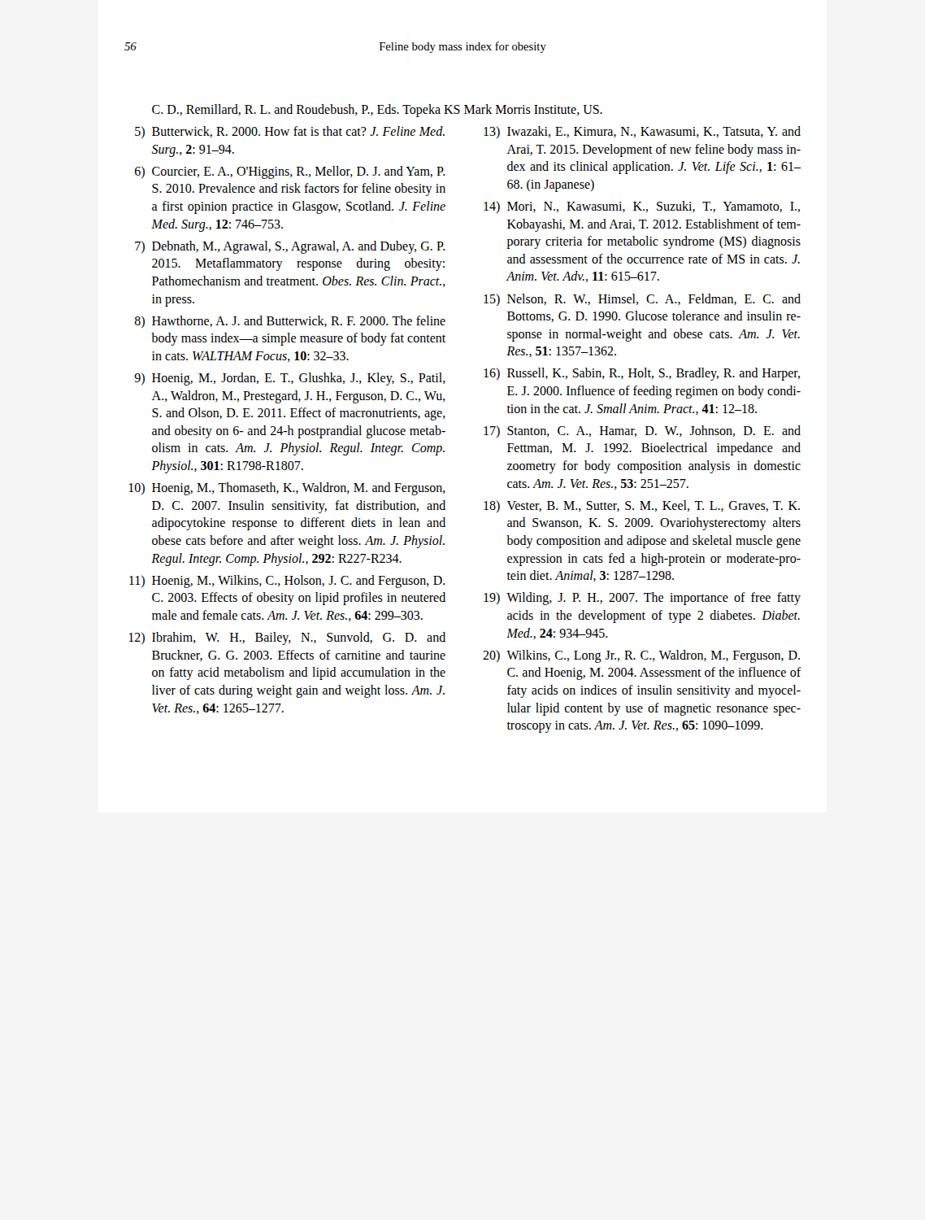56
Feline body mass index for obesity
C. D., Remillard, R. L. and Roudebush, P., Eds. Topeka KS Mark Morris Institute, US.
5) Butterwick, R. 2000. How fat is that cat? J. Feline Med. Surg., 2: 91–94.
6) Courcier, E. A., O'Higgins, R., Mellor, D. J. and Yam, P. S. 2010. Prevalence and risk factors for feline obesity in a first opinion practice in Glasgow, Scotland. J. Feline Med. Surg., 12: 746–753.
7) Debnath, M., Agrawal, S., Agrawal, A. and Dubey, G. P. 2015. Metaflammatory response during obesity: Pathomechanism and treatment. Obes. Res. Clin. Pract., in press.
8) Hawthorne, A. J. and Butterwick, R. F. 2000. The feline body mass index—a simple measure of body fat content in cats. WALTHAM Focus, 10: 32–33.
9) Hoenig, M., Jordan, E. T., Glushka, J., Kley, S., Patil, A., Waldron, M., Prestegard, J. H., Ferguson, D. C., Wu, S. and Olson, D. E. 2011. Effect of macronutrients, age, and obesity on 6- and 24-h postprandial glucose metabolism in cats. Am. J. Physiol. Regul. Integr. Comp. Physiol., 301: R1798-R1807.
10) Hoenig, M., Thomaseth, K., Waldron, M. and Ferguson, D. C. 2007. Insulin sensitivity, fat distribution, and adipocytokine response to different diets in lean and obese cats before and after weight loss. Am. J. Physiol. Regul. Integr. Comp. Physiol., 292: R227-R234.
11) Hoenig, M., Wilkins, C., Holson, J. C. and Ferguson, D. C. 2003. Effects of obesity on lipid profiles in neutered male and female cats. Am. J. Vet. Res., 64: 299–303.
12) Ibrahim, W. H., Bailey, N., Sunvold, G. D. and Bruckner, G. G. 2003. Effects of carnitine and taurine on fatty acid metabolism and lipid accumulation in the liver of cats during weight gain and weight loss. Am. J. Vet. Res., 64: 1265–1277.
13) Iwazaki, E., Kimura, N., Kawasumi, K., Tatsuta, Y. and Arai, T. 2015. Development of new feline body mass index and its clinical application. J. Vet. Life Sci., 1: 61–68. (in Japanese)
14) Mori, N., Kawasumi, K., Suzuki, T., Yamamoto, I., Kobayashi, M. and Arai, T. 2012. Establishment of temporary criteria for metabolic syndrome (MS) diagnosis and assessment of the occurrence rate of MS in cats. J. Anim. Vet. Adv., 11: 615–617.
15) Nelson, R. W., Himsel, C. A., Feldman, E. C. and Bottoms, G. D. 1990. Glucose tolerance and insulin response in normal-weight and obese cats. Am. J. Vet. Res., 51: 1357–1362.
16) Russell, K., Sabin, R., Holt, S., Bradley, R. and Harper, E. J. 2000. Influence of feeding regimen on body condition in the cat. J. Small Anim. Pract., 41: 12–18.
17) Stanton, C. A., Hamar, D. W., Johnson, D. E. and Fettman, M. J. 1992. Bioelectrical impedance and zoometry for body composition analysis in domestic cats. Am. J. Vet. Res., 53: 251–257.
18) Vester, B. M., Sutter, S. M., Keel, T. L., Graves, T. K. and Swanson, K. S. 2009. Ovariohysterectomy alters body composition and adipose and skeletal muscle gene expression in cats fed a high-protein or moderate-protein diet. Animal, 3: 1287–1298.
19) Wilding, J. P. H., 2007. The importance of free fatty acids in the development of type 2 diabetes. Diabet. Med., 24: 934–945.
20) Wilkins, C., Long Jr., R. C., Waldron, M., Ferguson, D. C. and Hoenig, M. 2004. Assessment of the influence of faty acids on indices of insulin sensitivity and myocellular lipid content by use of magnetic resonance spectroscopy in cats. Am. J. Vet. Res., 65: 1090–1099.